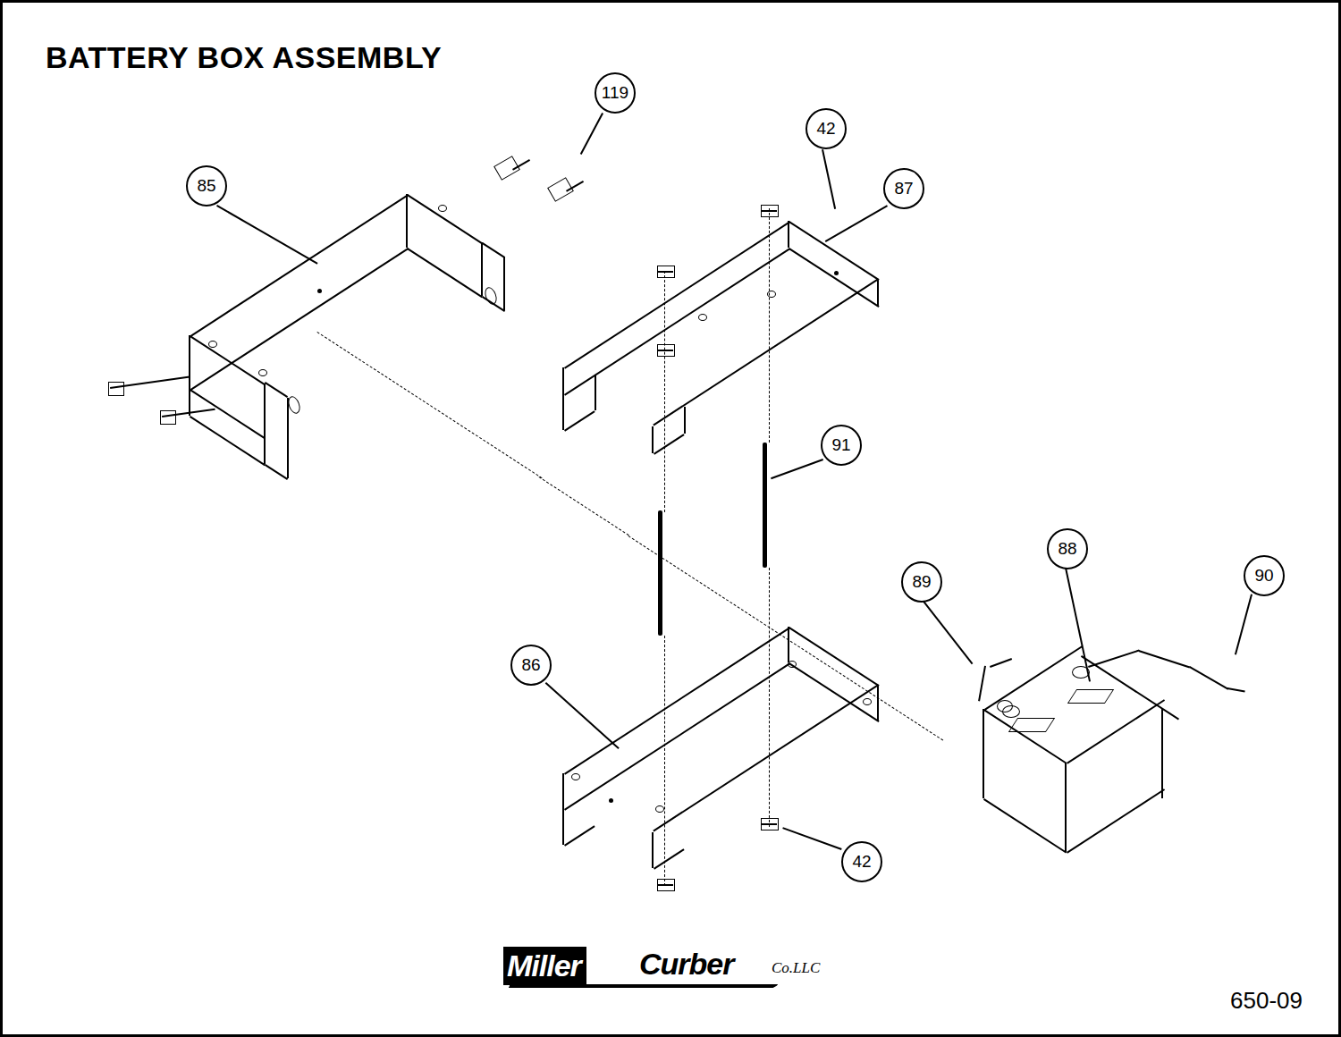BATTERY BOX ASSEMBLY
============================================================ CALLOUT BUBBLES ============================================================
119
42
87
85
91
88
89
90
86
42
============================================================ LEADER LINES (from bubbles to parts) ============================================================
============================================================ PART 85 : UPPER BRACKET (left) ============================================================
============================================================ PART 87 : UPPER PLATE (center) ============================================================
============================================================ PART 86 : LOWER TRAY ============================================================
============================================================ PART 91 : THREADED RODS ============================================================
============================================================ PART 42 : NUTS ============================================================
============================================================ PART 88 : BATTERY ============================================================
============================================================ PART 89 : NEGATIVE CABLE ============================================================
============================================================ PART 90 : POSITIVE CABLE ============================================================
============================================================ ASSEMBLY CENTERLINE (dash-dot) ============================================================
============================================================ LOGO ============================================================
Miller Curber Co.LLC
650-09